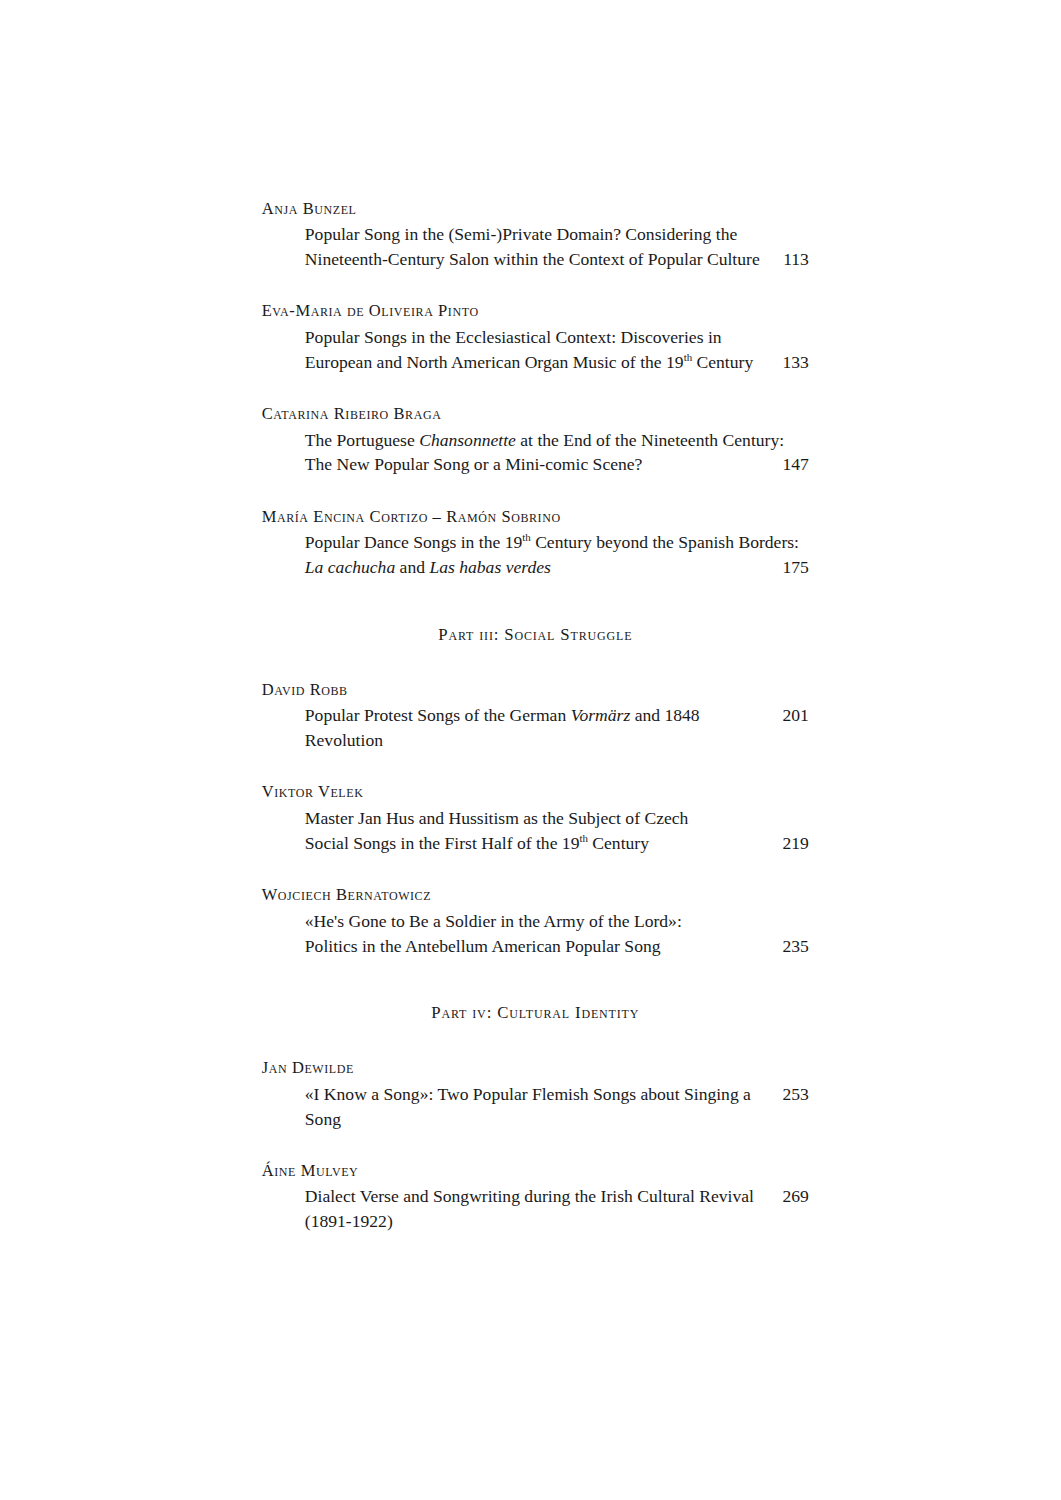Anja Bunzel
Popular Song in the (Semi-)Private Domain? Considering the
Nineteenth-Century Salon within the Context of Popular Culture 113
Eva-Maria de Oliveira Pinto
Popular Songs in the Ecclesiastical Context: Discoveries in
European and North American Organ Music of the 19th Century 133
Catarina Ribeiro Braga
The Portuguese Chansonnette at the End of the Nineteenth Century:
The New Popular Song or a Mini-comic Scene? 147
María Encina Cortizo – Ramón Sobrino
Popular Dance Songs in the 19th Century beyond the Spanish Borders:
La cachucha and Las habas verdes 175
Part iii: Social Struggle
David Robb
Popular Protest Songs of the German Vormärz and 1848 Revolution 201
Viktor Velek
Master Jan Hus and Hussitism as the Subject of Czech
Social Songs in the First Half of the 19th Century 219
Wojciech Bernatowicz
«He's Gone to Be a Soldier in the Army of the Lord»:
Politics in the Antebellum American Popular Song 235
Part iv: Cultural Identity
Jan Dewilde
«I Know a Song»: Two Popular Flemish Songs about Singing a Song 253
Áine Mulvey
Dialect Verse and Songwriting during the Irish Cultural Revival (1891-1922) 269